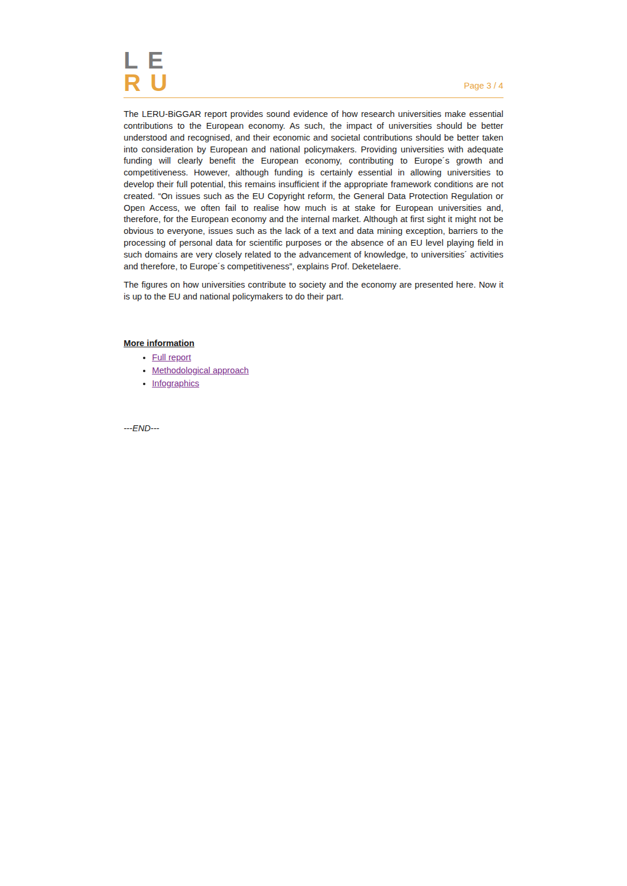LE
RU
Page 3 / 4
The LERU-BiGGAR report provides sound evidence of how research universities make essential contributions to the European economy. As such, the impact of universities should be better understood and recognised, and their economic and societal contributions should be better taken into consideration by European and national policymakers. Providing universities with adequate funding will clearly benefit the European economy, contributing to Europe´s growth and competitiveness. However, although funding is certainly essential in allowing universities to develop their full potential, this remains insufficient if the appropriate framework conditions are not created. “On issues such as the EU Copyright reform, the General Data Protection Regulation or Open Access, we often fail to realise how much is at stake for European universities and, therefore, for the European economy and the internal market. Although at first sight it might not be obvious to everyone, issues such as the lack of a text and data mining exception, barriers to the processing of personal data for scientific purposes or the absence of an EU level playing field in such domains are very closely related to the advancement of knowledge, to universities´ activities and therefore, to Europe´s competitiveness”, explains Prof. Deketelaere.
The figures on how universities contribute to society and the economy are presented here. Now it is up to the EU and national policymakers to do their part.
More information
Full report
Methodological approach
Infographics
---END---